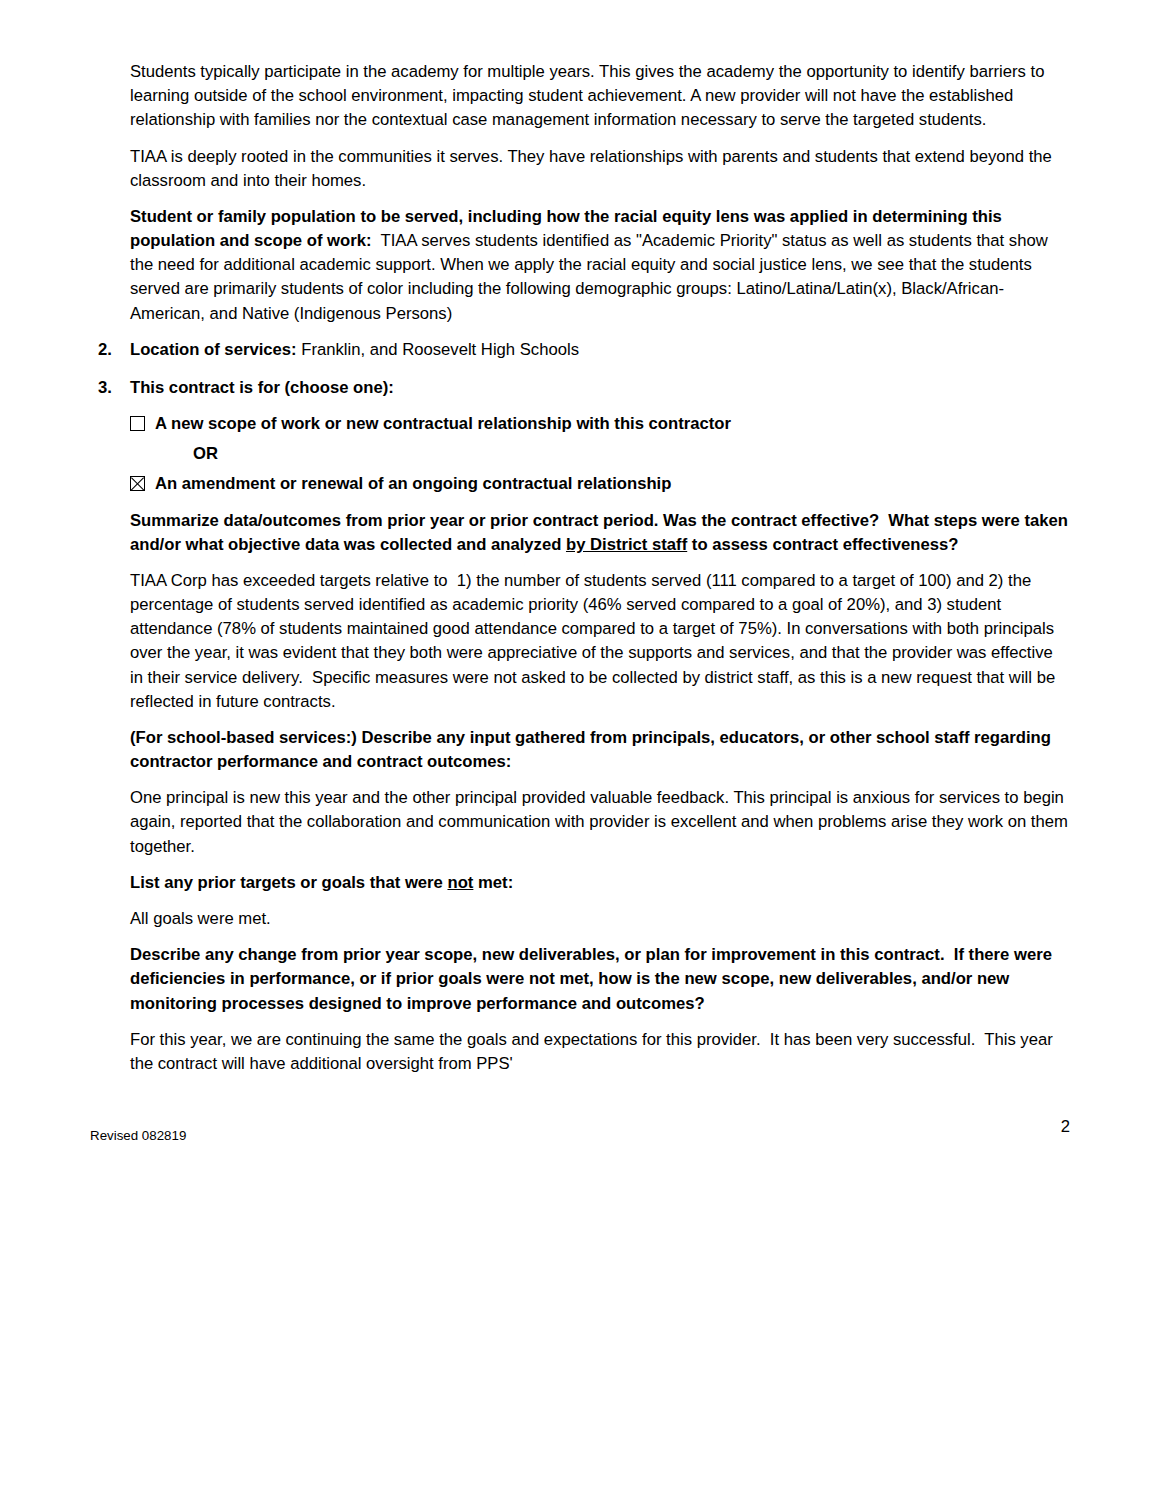Students typically participate in the academy for multiple years. This gives the academy the opportunity to identify barriers to learning outside of the school environment, impacting student achievement. A new provider will not have the established relationship with families nor the contextual case management information necessary to serve the targeted students.
TIAA is deeply rooted in the communities it serves. They have relationships with parents and students that extend beyond the classroom and into their homes.
Student or family population to be served, including how the racial equity lens was applied in determining this population and scope of work: TIAA serves students identified as "Academic Priority" status as well as students that show the need for additional academic support. When we apply the racial equity and social justice lens, we see that the students served are primarily students of color including the following demographic groups: Latino/Latina/Latin(x), Black/African-American, and Native (Indigenous Persons)
Location of services: Franklin, and Roosevelt High Schools
This contract is for (choose one):
A new scope of work or new contractual relationship with this contractor
OR
An amendment or renewal of an ongoing contractual relationship
Summarize data/outcomes from prior year or prior contract period. Was the contract effective? What steps were taken and/or what objective data was collected and analyzed by District staff to assess contract effectiveness?
TIAA Corp has exceeded targets relative to 1) the number of students served (111 compared to a target of 100) and 2) the percentage of students served identified as academic priority (46% served compared to a goal of 20%), and 3) student attendance (78% of students maintained good attendance compared to a target of 75%). In conversations with both principals over the year, it was evident that they both were appreciative of the supports and services, and that the provider was effective in their service delivery. Specific measures were not asked to be collected by district staff, as this is a new request that will be reflected in future contracts.
(For school-based services:) Describe any input gathered from principals, educators, or other school staff regarding contractor performance and contract outcomes:
One principal is new this year and the other principal provided valuable feedback. This principal is anxious for services to begin again, reported that the collaboration and communication with provider is excellent and when problems arise they work on them together.
List any prior targets or goals that were not met:
All goals were met.
Describe any change from prior year scope, new deliverables, or plan for improvement in this contract. If there were deficiencies in performance, or if prior goals were not met, how is the new scope, new deliverables, and/or new monitoring processes designed to improve performance and outcomes?
For this year, we are continuing the same the goals and expectations for this provider. It has been very successful. This year the contract will have additional oversight from PPS'
Revised 082819
2